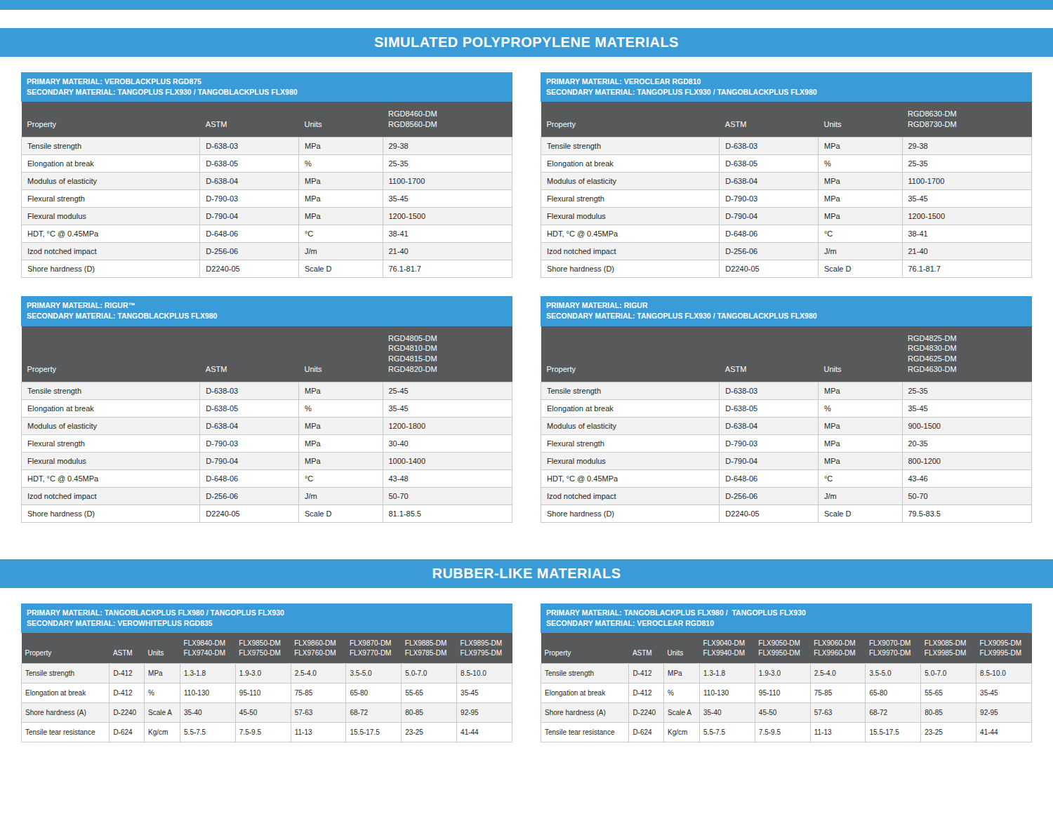Simulated Polypropylene Materials
Primary material: VeroBlackPlus RGD875 Secondary material: TangoPlus FLX930 / TangoBlackPlus FLX980
| Property | ASTM | Units | RGD8460-DM RGD8560-DM |
| --- | --- | --- | --- |
| Tensile strength | D-638-03 | MPa | 29-38 |
| Elongation at break | D-638-05 | % | 25-35 |
| Modulus of elasticity | D-638-04 | MPa | 1100-1700 |
| Flexural strength | D-790-03 | MPa | 35-45 |
| Flexural modulus | D-790-04 | MPa | 1200-1500 |
| HDT, °C @ 0.45MPa | D-648-06 | °C | 38-41 |
| Izod notched impact | D-256-06 | J/m | 21-40 |
| Shore hardness (D) | D2240-05 | Scale D | 76.1-81.7 |
Primary material: Rigur™ Secondary material: TangoBlackPlus FLX980
| Property | ASTM | Units | RGD4805-DM RGD4810-DM RGD4815-DM RGD4820-DM |
| --- | --- | --- | --- |
| Tensile strength | D-638-03 | MPa | 25-45 |
| Elongation at break | D-638-05 | % | 35-45 |
| Modulus of elasticity | D-638-04 | MPa | 1200-1800 |
| Flexural strength | D-790-03 | MPa | 30-40 |
| Flexural modulus | D-790-04 | MPa | 1000-1400 |
| HDT, °C @ 0.45MPa | D-648-06 | °C | 43-48 |
| Izod notched impact | D-256-06 | J/m | 50-70 |
| Shore hardness (D) | D2240-05 | Scale D | 81.1-85.5 |
Primary material: VeroClear RGD810 Secondary material: TangoPlus FLX930 / TangoBlackPlus FLX980
| Property | ASTM | Units | RGD8630-DM RGD8730-DM |
| --- | --- | --- | --- |
| Tensile strength | D-638-03 | MPa | 29-38 |
| Elongation at break | D-638-05 | % | 25-35 |
| Modulus of elasticity | D-638-04 | MPa | 1100-1700 |
| Flexural strength | D-790-03 | MPa | 35-45 |
| Flexural modulus | D-790-04 | MPa | 1200-1500 |
| HDT, °C @ 0.45MPa | D-648-06 | °C | 38-41 |
| Izod notched impact | D-256-06 | J/m | 21-40 |
| Shore hardness (D) | D2240-05 | Scale D | 76.1-81.7 |
Primary material: Rigur Secondary material: TangoPlus FLX930 / TangoBlackPlus FLX980
| Property | ASTM | Units | RGD4825-DM RGD4830-DM RGD4625-DM RGD4630-DM |
| --- | --- | --- | --- |
| Tensile strength | D-638-03 | MPa | 25-35 |
| Elongation at break | D-638-05 | % | 35-45 |
| Modulus of elasticity | D-638-04 | MPa | 900-1500 |
| Flexural strength | D-790-03 | MPa | 20-35 |
| Flexural modulus | D-790-04 | MPa | 800-1200 |
| HDT, °C @ 0.45MPa | D-648-06 | °C | 43-46 |
| Izod notched impact | D-256-06 | J/m | 50-70 |
| Shore hardness (D) | D2240-05 | Scale D | 79.5-83.5 |
Rubber-Like Materials
Primary material: TangoBlackPlus FLX980 / TangoPlus FLX930 Secondary material: VeroWhitePlus RGD835
| Property | ASTM | Units | FLX9840-DM FLX9740-DM | FLX9850-DM FLX9750-DM | FLX9860-DM FLX9760-DM | FLX9870-DM FLX9770-DM | FLX9885-DM FLX9785-DM | FLX9895-DM FLX9795-DM |
| --- | --- | --- | --- | --- | --- | --- | --- | --- |
| Tensile strength | D-412 | MPa | 1.3-1.8 | 1.9-3.0 | 2.5-4.0 | 3.5-5.0 | 5.0-7.0 | 8.5-10.0 |
| Elongation at break | D-412 | % | 110-130 | 95-110 | 75-85 | 65-80 | 55-65 | 35-45 |
| Shore hardness (A) | D-2240 | Scale A | 35-40 | 45-50 | 57-63 | 68-72 | 80-85 | 92-95 |
| Tensile tear resistance | D-624 | Kg/cm | 5.5-7.5 | 7.5-9.5 | 11-13 | 15.5-17.5 | 23-25 | 41-44 |
Primary material: TangoBlackPlus FLX980 / TangoPlus FLX930 Secondary material: VeroClear RGD810
| Property | ASTM | Units | FLX9040-DM FLX9940-DM | FLX9050-DM FLX9950-DM | FLX9060-DM FLX9960-DM | FLX9070-DM FLX9970-DM | FLX9085-DM FLX9985-DM | FLX9095-DM FLX9995-DM |
| --- | --- | --- | --- | --- | --- | --- | --- | --- |
| Tensile strength | D-412 | MPa | 1.3-1.8 | 1.9-3.0 | 2.5-4.0 | 3.5-5.0 | 5.0-7.0 | 8.5-10.0 |
| Elongation at break | D-412 | % | 110-130 | 95-110 | 75-85 | 65-80 | 55-65 | 35-45 |
| Shore hardness (A) | D-2240 | Scale A | 35-40 | 45-50 | 57-63 | 68-72 | 80-85 | 92-95 |
| Tensile tear resistance | D-624 | Kg/cm | 5.5-7.5 | 7.5-9.5 | 11-13 | 15.5-17.5 | 23-25 | 41-44 |